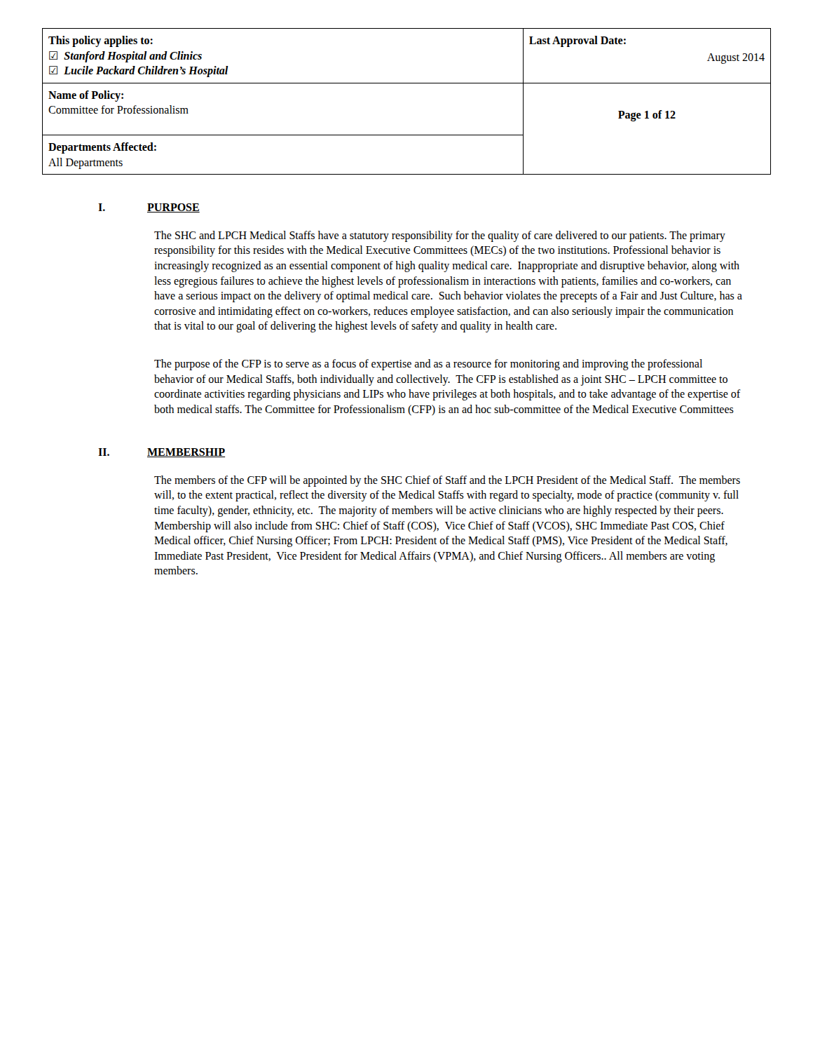| This policy applies to: ☑ Stanford Hospital and Clinics ☑ Lucile Packard Children’s Hospital | Last Approval Date: August 2014 |
| Name of Policy: Committee for Professionalism | Page 1 of 12 |
| Departments Affected: All Departments |
I. PURPOSE
The SHC and LPCH Medical Staffs have a statutory responsibility for the quality of care delivered to our patients. The primary responsibility for this resides with the Medical Executive Committees (MECs) of the two institutions. Professional behavior is increasingly recognized as an essential component of high quality medical care. Inappropriate and disruptive behavior, along with less egregious failures to achieve the highest levels of professionalism in interactions with patients, families and co-workers, can have a serious impact on the delivery of optimal medical care. Such behavior violates the precepts of a Fair and Just Culture, has a corrosive and intimidating effect on co-workers, reduces employee satisfaction, and can also seriously impair the communication that is vital to our goal of delivering the highest levels of safety and quality in health care.
The purpose of the CFP is to serve as a focus of expertise and as a resource for monitoring and improving the professional behavior of our Medical Staffs, both individually and collectively. The CFP is established as a joint SHC – LPCH committee to coordinate activities regarding physicians and LIPs who have privileges at both hospitals, and to take advantage of the expertise of both medical staffs. The Committee for Professionalism (CFP) is an ad hoc sub-committee of the Medical Executive Committees
II. MEMBERSHIP
The members of the CFP will be appointed by the SHC Chief of Staff and the LPCH President of the Medical Staff. The members will, to the extent practical, reflect the diversity of the Medical Staffs with regard to specialty, mode of practice (community v. full time faculty), gender, ethnicity, etc. The majority of members will be active clinicians who are highly respected by their peers. Membership will also include from SHC: Chief of Staff (COS), Vice Chief of Staff (VCOS), SHC Immediate Past COS, Chief Medical officer, Chief Nursing Officer; From LPCH: President of the Medical Staff (PMS), Vice President of the Medical Staff, Immediate Past President, Vice President for Medical Affairs (VPMA), and Chief Nursing Officers.. All members are voting members.